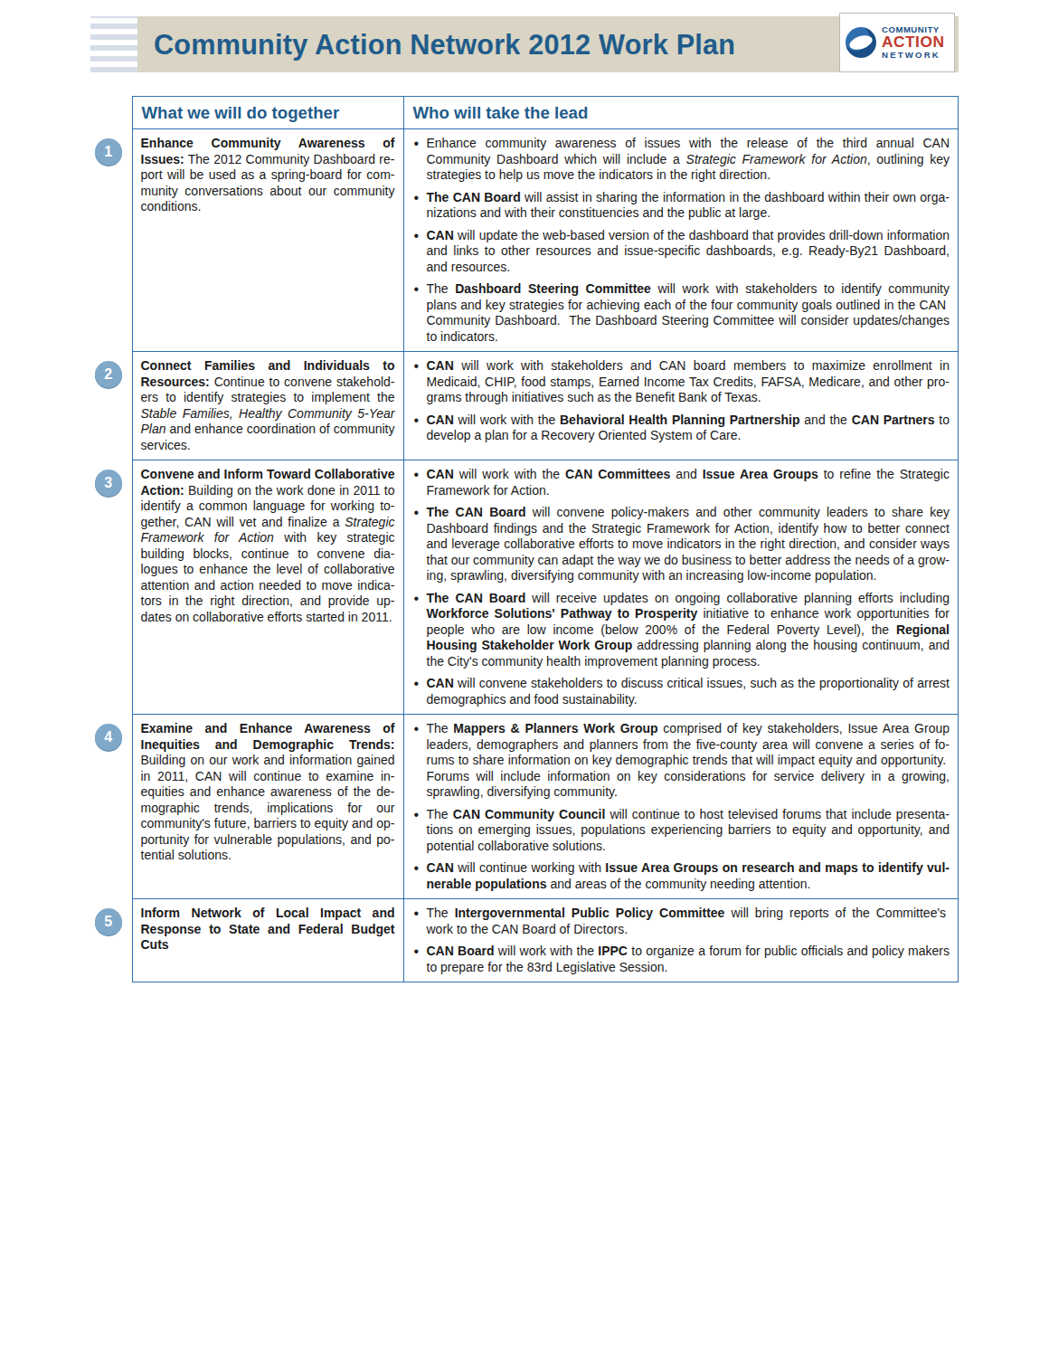Community Action Network 2012 Work Plan
COMMUNITY
ACTION
NETWORK
| | What we will do together | Who will take the lead |
| --- | --- | --- |
| 1 | Enhance Community Awareness of Issues: The 2012 Community Dashboard report will be used as a spring-board for community conversations about our community conditions. | Enhance community awareness of issues with the release of the third annual CAN Community Dashboard which will include a Strategic Framework for Action , outlining key strategies to help us move the indicators in the right direction. The CAN Board will assist in sharing the information in the dashboard within their own organizations and with their constituencies and the public at large. CAN will update the web-based version of the dashboard that provides drill-down information and links to other resources and issue-specific dashboards, e.g. Ready-By21 Dashboard, and resources. The Dashboard Steering Committee will work with stakeholders to identify community plans and key strategies for achieving each of the four community goals outlined in the CAN Community Dashboard. The Dashboard Steering Committee will consider updates/changes to indicators. |
| 2 | Connect Families and Individuals to Resources: Continue to convene stakeholders to identify strategies to implement the Stable Families, Healthy Community 5-Year Plan and enhance coordination of community services. | CAN will work with stakeholders and CAN board members to maximize enrollment in Medicaid, CHIP, food stamps, Earned Income Tax Credits, FAFSA, Medicare, and other programs through initiatives such as the Benefit Bank of Texas. CAN will work with the Behavioral Health Planning Partnership and the CAN Partners to develop a plan for a Recovery Oriented System of Care. |
| 3 | Convene and Inform Toward Collaborative Action: Building on the work done in 2011 to identify a common language for working together, CAN will vet and finalize a Strategic Framework for Action with key strategic building blocks, continue to convene dialogues to enhance the level of collaborative attention and action needed to move indicators in the right direction, and provide updates on collaborative efforts started in 2011. | CAN will work with the CAN Committees and Issue Area Groups to refine the Strategic Framework for Action. The CAN Board will convene policy-makers and other community leaders to share key Dashboard findings and the Strategic Framework for Action, identify how to better connect and leverage collaborative efforts to move indicators in the right direction, and consider ways that our community can adapt the way we do business to better address the needs of a growing, sprawling, diversifying community with an increasing low-income population. The CAN Board will receive updates on ongoing collaborative planning efforts including Workforce Solutions' Pathway to Prosperity initiative to enhance work opportunities for people who are low income (below 200% of the Federal Poverty Level), the Regional Housing Stakeholder Work Group addressing planning along the housing continuum, and the City's community health improvement planning process. CAN will convene stakeholders to discuss critical issues, such as the proportionality of arrest demographics and food sustainability. |
| 4 | Examine and Enhance Awareness of Inequities and Demographic Trends: Building on our work and information gained in 2011, CAN will continue to examine inequities and enhance awareness of the demographic trends, implications for our community's future, barriers to equity and opportunity for vulnerable populations, and potential solutions. | The Mappers & Planners Work Group comprised of key stakeholders, Issue Area Group leaders, demographers and planners from the five-county area will convene a series of forums to share information on key demographic trends that will impact equity and opportunity. Forums will include information on key considerations for service delivery in a growing, sprawling, diversifying community. The CAN Community Council will continue to host televised forums that include presentations on emerging issues, populations experiencing barriers to equity and opportunity, and potential collaborative solutions. CAN will continue working with Issue Area Groups on research and maps to identify vulnerable populations and areas of the community needing attention. |
| 5 | Inform Network of Local Impact and Response to State and Federal Budget Cuts | The Intergovernmental Public Policy Committee will bring reports of the Committee's work to the CAN Board of Directors. CAN Board will work with the IPPC to organize a forum for public officials and policy makers to prepare for the 83rd Legislative Session. |